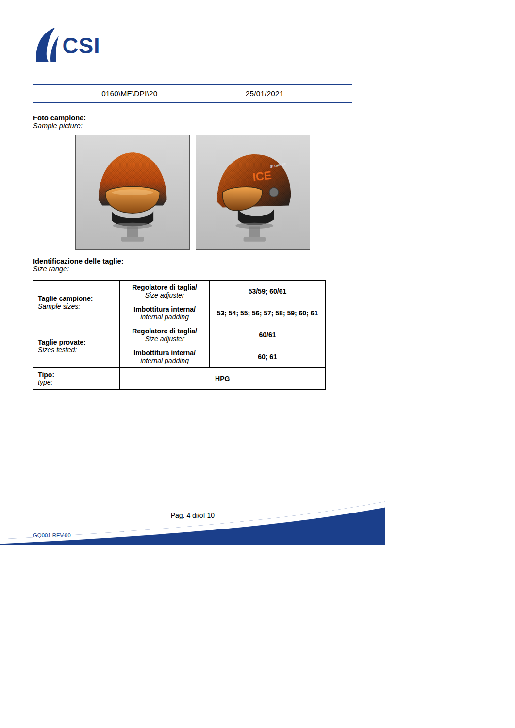CSI
0160\ME\DPI\20 25/01/2021
Foto campione:
Sample picture:
ICE SLOKKER
Identificazione delle taglie:
Size range:
| Taglie campione: Sample sizes: | Regolatore di taglia/ Size adjuster | 53/59; 60/61 |
| Imbottitura interna/ internal padding | 53; 54; 55; 56; 57; 58; 59; 60; 61 |
| Taglie provate: Sizes tested: | Regolatore di taglia/ Size adjuster | 60/61 |
| Imbottitura interna/ internal padding | 60; 61 |
| Tipo: type: | HPG |
Pag. 4 di/of 10
GQ001 REV.00